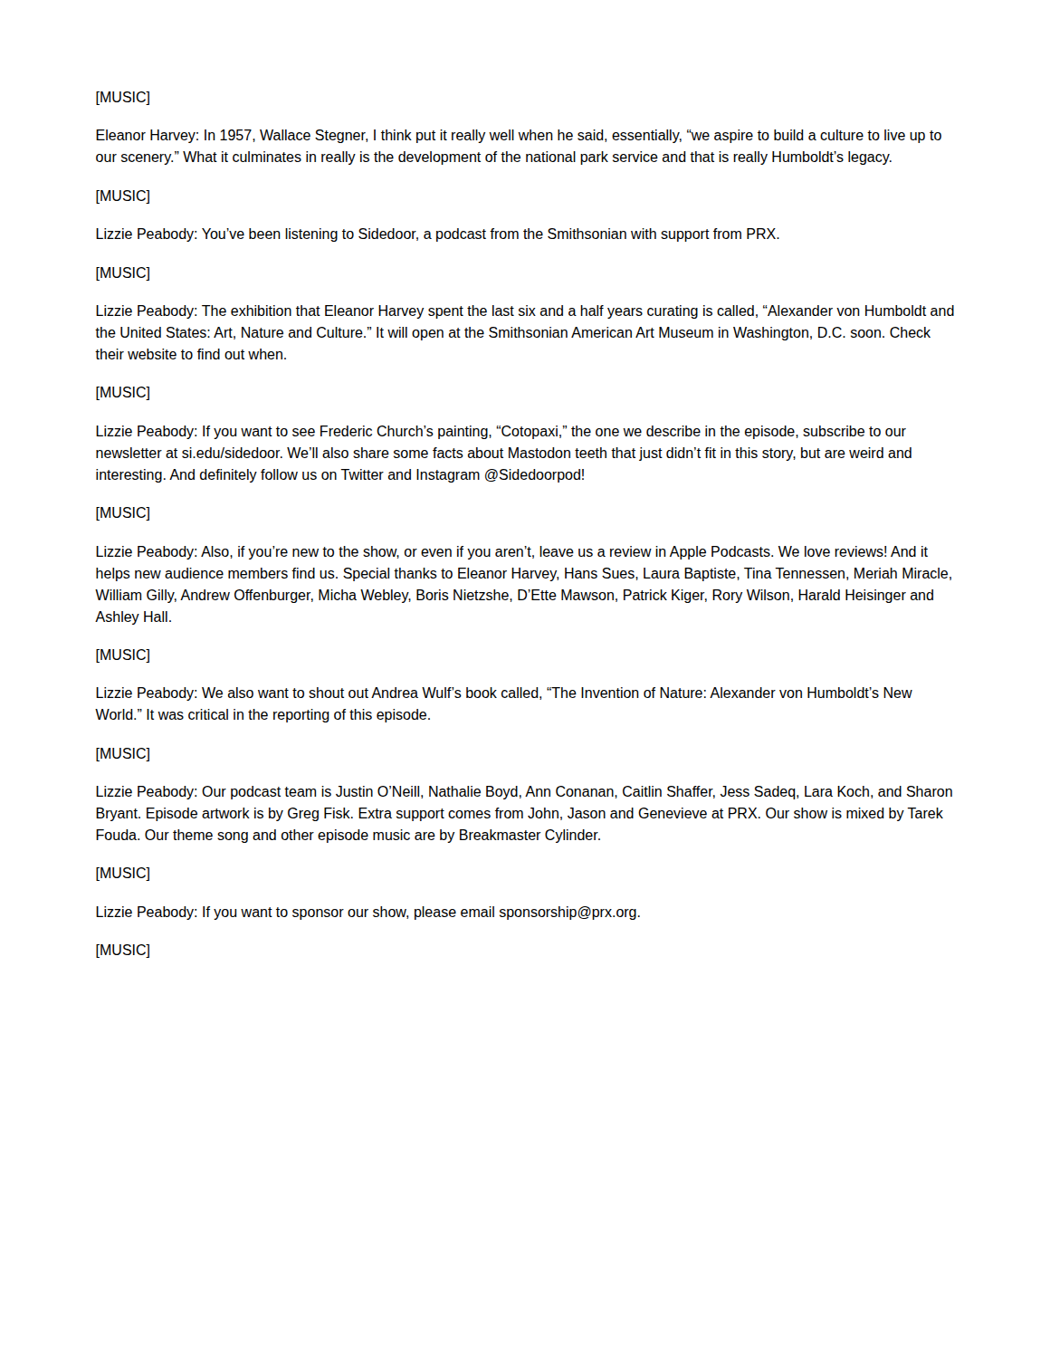[MUSIC]
Eleanor Harvey: In 1957, Wallace Stegner, I think put it really well when he said, essentially, “we aspire to build a culture to live up to our scenery.” What it culminates in really is the development of the national park service and that is really Humboldt’s legacy.
[MUSIC]
Lizzie Peabody: You’ve been listening to Sidedoor, a podcast from the Smithsonian with support from PRX.
[MUSIC]
Lizzie Peabody: The exhibition that Eleanor Harvey spent the last six and a half years curating is called, “Alexander von Humboldt and the United States: Art, Nature and Culture.” It will open at the Smithsonian American Art Museum in Washington, D.C. soon. Check their website to find out when.
[MUSIC]
Lizzie Peabody: If you want to see Frederic Church’s painting, “Cotopaxi,” the one we describe in the episode, subscribe to our newsletter at si.edu/sidedoor. We’ll also share some facts about Mastodon teeth that just didn’t fit in this story, but are weird and interesting. And definitely follow us on Twitter and Instagram @Sidedoorpod!
[MUSIC]
Lizzie Peabody: Also, if you’re new to the show, or even if you aren’t, leave us a review in Apple Podcasts. We love reviews! And it helps new audience members find us. Special thanks to Eleanor Harvey, Hans Sues, Laura Baptiste, Tina Tennessen, Meriah Miracle, William Gilly, Andrew Offenburger, Micha Webley, Boris Nietzshe, D’Ette Mawson, Patrick Kiger, Rory Wilson, Harald Heisinger and Ashley Hall.
[MUSIC]
Lizzie Peabody: We also want to shout out Andrea Wulf’s book called, “The Invention of Nature: Alexander von Humboldt’s New World.” It was critical in the reporting of this episode.
[MUSIC]
Lizzie Peabody: Our podcast team is Justin O’Neill, Nathalie Boyd, Ann Conanan, Caitlin Shaffer, Jess Sadeq, Lara Koch, and Sharon Bryant. Episode artwork is by Greg Fisk. Extra support comes from John, Jason and Genevieve at PRX. Our show is mixed by Tarek Fouda. Our theme song and other episode music are by Breakmaster Cylinder.
[MUSIC]
Lizzie Peabody: If you want to sponsor our show, please email sponsorship@prx.org.
[MUSIC]